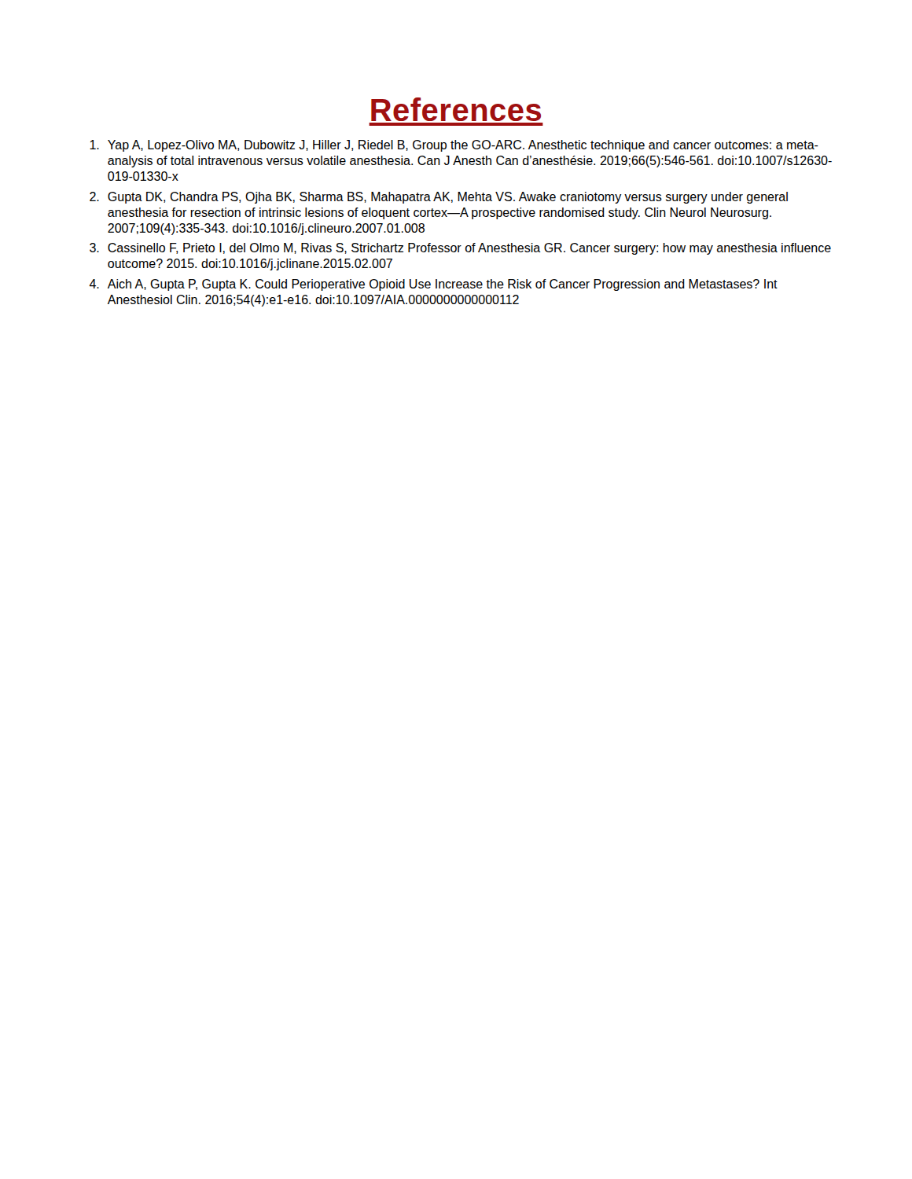References
Yap A, Lopez-Olivo MA, Dubowitz J, Hiller J, Riedel B, Group the GO-ARC. Anesthetic technique and cancer outcomes: a meta-analysis of total intravenous versus volatile anesthesia. Can J Anesth Can d’anesthésie. 2019;66(5):546-561. doi:10.1007/s12630-019-01330-x
Gupta DK, Chandra PS, Ojha BK, Sharma BS, Mahapatra AK, Mehta VS. Awake craniotomy versus surgery under general anesthesia for resection of intrinsic lesions of eloquent cortex—A prospective randomised study. Clin Neurol Neurosurg. 2007;109(4):335-343. doi:10.1016/j.clineuro.2007.01.008
Cassinello F, Prieto I, del Olmo M, Rivas S, Strichartz Professor of Anesthesia GR. Cancer surgery: how may anesthesia influence outcome? 2015. doi:10.1016/j.jclinane.2015.02.007
Aich A, Gupta P, Gupta K. Could Perioperative Opioid Use Increase the Risk of Cancer Progression and Metastases? Int Anesthesiol Clin. 2016;54(4):e1-e16. doi:10.1097/AIA.0000000000000112